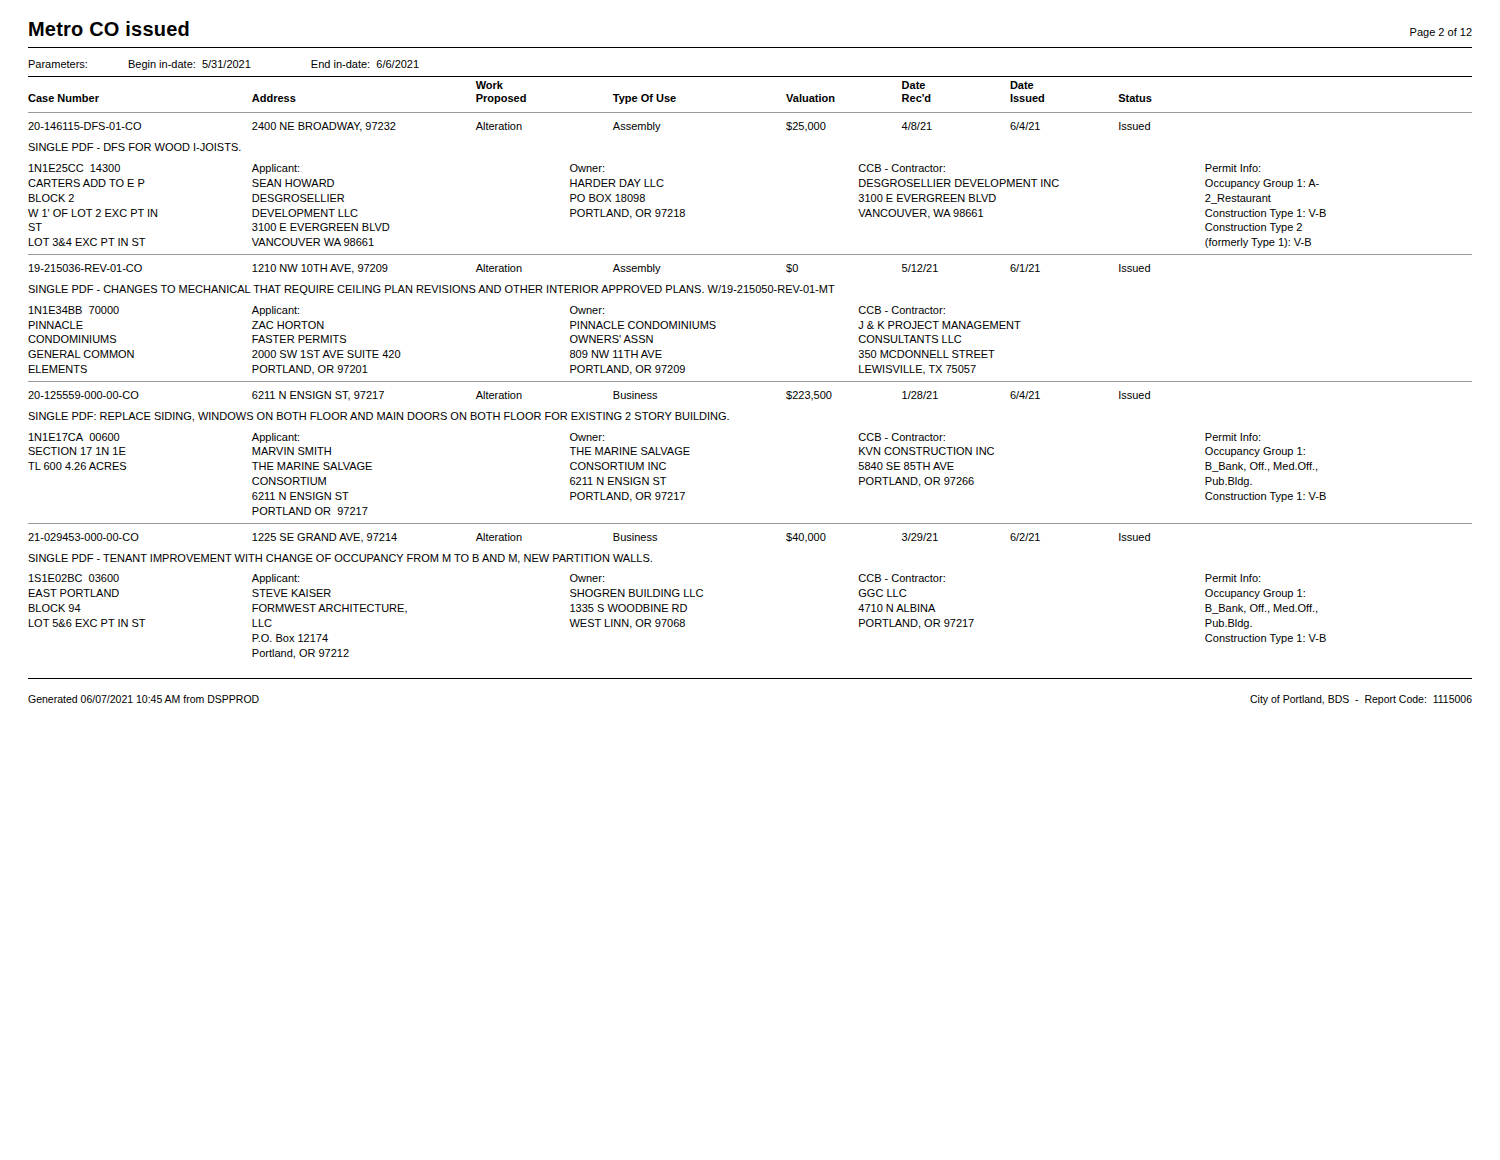Metro CO issued
Page 2 of 12
Parameters:
Begin in-date: 5/31/2021
End in-date: 6/6/2021
| Case Number | Address | Work Proposed | Type Of Use | Valuation | Date Rec'd | Date Issued | Status |
| --- | --- | --- | --- | --- | --- | --- | --- |
| 20-146115-DFS-01-CO | 2400 NE BROADWAY, 97232 | Alteration | Assembly | $25,000 | 4/8/21 | 6/4/21 | Issued |
SINGLE PDF - DFS FOR WOOD I-JOISTS.
| 1N1E25CC 14300 CARTERS ADD TO E P BLOCK 2 W 1' OF LOT 2 EXC PT IN ST LOT 3&4 EXC PT IN ST | Applicant: SEAN HOWARD DESGROSELLIER DEVELOPMENT LLC 3100 E EVERGREEN BLVD VANCOUVER WA 98661 | Owner: HARDER DAY LLC PO BOX 18098 PORTLAND, OR 97218 | CCB - Contractor: DESGROSELLIER DEVELOPMENT INC 3100 E EVERGREEN BLVD VANCOUVER, WA 98661 | Permit Info: Occupancy Group 1: A- 2_Restaurant Construction Type 1: V-B Construction Type 2 (formerly Type 1): V-B |
| 19-215036-REV-01-CO | 1210 NW 10TH AVE, 97209 | Alteration | Assembly | $0 | 5/12/21 | 6/1/21 | Issued |
SINGLE PDF - CHANGES TO MECHANICAL THAT REQUIRE CEILING PLAN REVISIONS AND OTHER INTERIOR APPROVED PLANS. W/19-215050-REV-01-MT
| 1N1E34BB 70000 PINNACLE CONDOMINIUMS GENERAL COMMON ELEMENTS | Applicant: ZAC HORTON FASTER PERMITS 2000 SW 1ST AVE SUITE 420 PORTLAND, OR 97201 | Owner: PINNACLE CONDOMINIUMS OWNERS' ASSN 809 NW 11TH AVE PORTLAND, OR 97209 | CCB - Contractor: J & K PROJECT MANAGEMENT CONSULTANTS LLC 350 MCDONNELL STREET LEWISVILLE, TX 75057 | |
| 20-125559-000-00-CO | 6211 N ENSIGN ST, 97217 | Alteration | Business | $223,500 | 1/28/21 | 6/4/21 | Issued |
SINGLE PDF: REPLACE SIDING, WINDOWS ON BOTH FLOOR AND MAIN DOORS ON BOTH FLOOR FOR EXISTING 2 STORY BUILDING.
| 1N1E17CA 00600 SECTION 17 1N 1E TL 600 4.26 ACRES | Applicant: MARVIN SMITH THE MARINE SALVAGE CONSORTIUM 6211 N ENSIGN ST PORTLAND OR 97217 | Owner: THE MARINE SALVAGE CONSORTIUM INC 6211 N ENSIGN ST PORTLAND, OR 97217 | CCB - Contractor: KVN CONSTRUCTION INC 5840 SE 85TH AVE PORTLAND, OR 97266 | Permit Info: Occupancy Group 1: B_Bank, Off., Med.Off., Pub.Bldg. Construction Type 1: V-B |
| 21-029453-000-00-CO | 1225 SE GRAND AVE, 97214 | Alteration | Business | $40,000 | 3/29/21 | 6/2/21 | Issued |
SINGLE PDF - TENANT IMPROVEMENT WITH CHANGE OF OCCUPANCY FROM M TO B AND M, NEW PARTITION WALLS.
| 1S1E02BC 03600 EAST PORTLAND BLOCK 94 LOT 5&6 EXC PT IN ST | Applicant: STEVE KAISER FORMWEST ARCHITECTURE, LLC P.O. Box 12174 Portland, OR 97212 | Owner: SHOGREN BUILDING LLC 1335 S WOODBINE RD WEST LINN, OR 97068 | CCB - Contractor: GGC LLC 4710 N ALBINA PORTLAND, OR 97217 | Permit Info: Occupancy Group 1: B_Bank, Off., Med.Off., Pub.Bldg. Construction Type 1: V-B |
Generated 06/07/2021 10:45 AM from DSPPROD
City of Portland, BDS - Report Code: 1115006